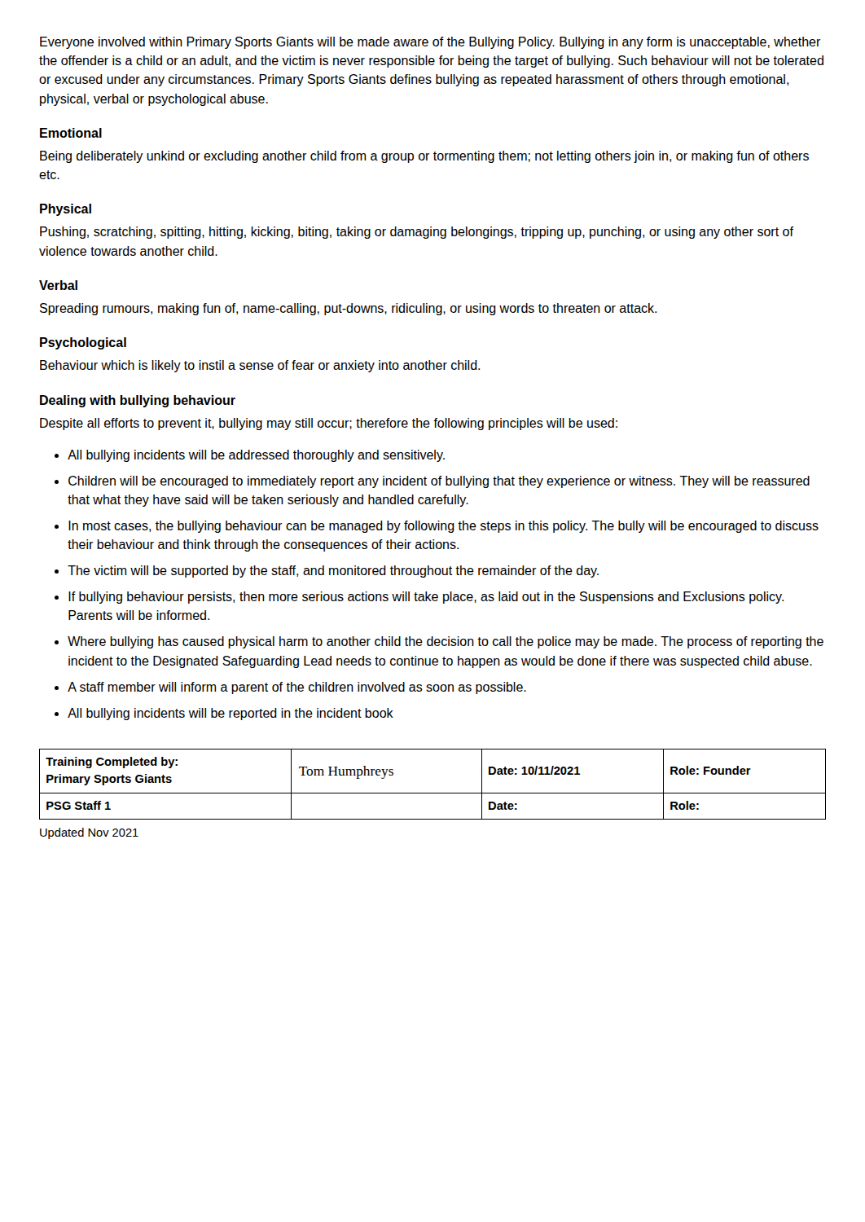Everyone involved within Primary Sports Giants will be made aware of the Bullying Policy. Bullying in any form is unacceptable, whether the offender is a child or an adult, and the victim is never responsible for being the target of bullying. Such behaviour will not be tolerated or excused under any circumstances. Primary Sports Giants defines bullying as repeated harassment of others through emotional, physical, verbal or psychological abuse.
Emotional
Being deliberately unkind or excluding another child from a group or tormenting them; not letting others join in, or making fun of others etc.
Physical
Pushing, scratching, spitting, hitting, kicking, biting, taking or damaging belongings, tripping up, punching, or using any other sort of violence towards another child.
Verbal
Spreading rumours, making fun of, name-calling, put-downs, ridiculing, or using words to threaten or attack.
Psychological
Behaviour which is likely to instil a sense of fear or anxiety into another child.
Dealing with bullying behaviour
Despite all efforts to prevent it, bullying may still occur; therefore the following principles will be used:
All bullying incidents will be addressed thoroughly and sensitively.
Children will be encouraged to immediately report any incident of bullying that they experience or witness. They will be reassured that what they have said will be taken seriously and handled carefully.
In most cases, the bullying behaviour can be managed by following the steps in this policy. The bully will be encouraged to discuss their behaviour and think through the consequences of their actions.
The victim will be supported by the staff, and monitored throughout the remainder of the day.
If bullying behaviour persists, then more serious actions will take place, as laid out in the Suspensions and Exclusions policy. Parents will be informed.
Where bullying has caused physical harm to another child the decision to call the police may be made. The process of reporting the incident to the Designated Safeguarding Lead needs to continue to happen as would be done if there was suspected child abuse.
A staff member will inform a parent of the children involved as soon as possible.
All bullying incidents will be reported in the incident book
| Training Completed by: Primary Sports Giants | Tom Humphreys | Date: 10/11/2021 | Role: Founder |
| PSG Staff 1 | | Date: | Role: |
Updated Nov 2021